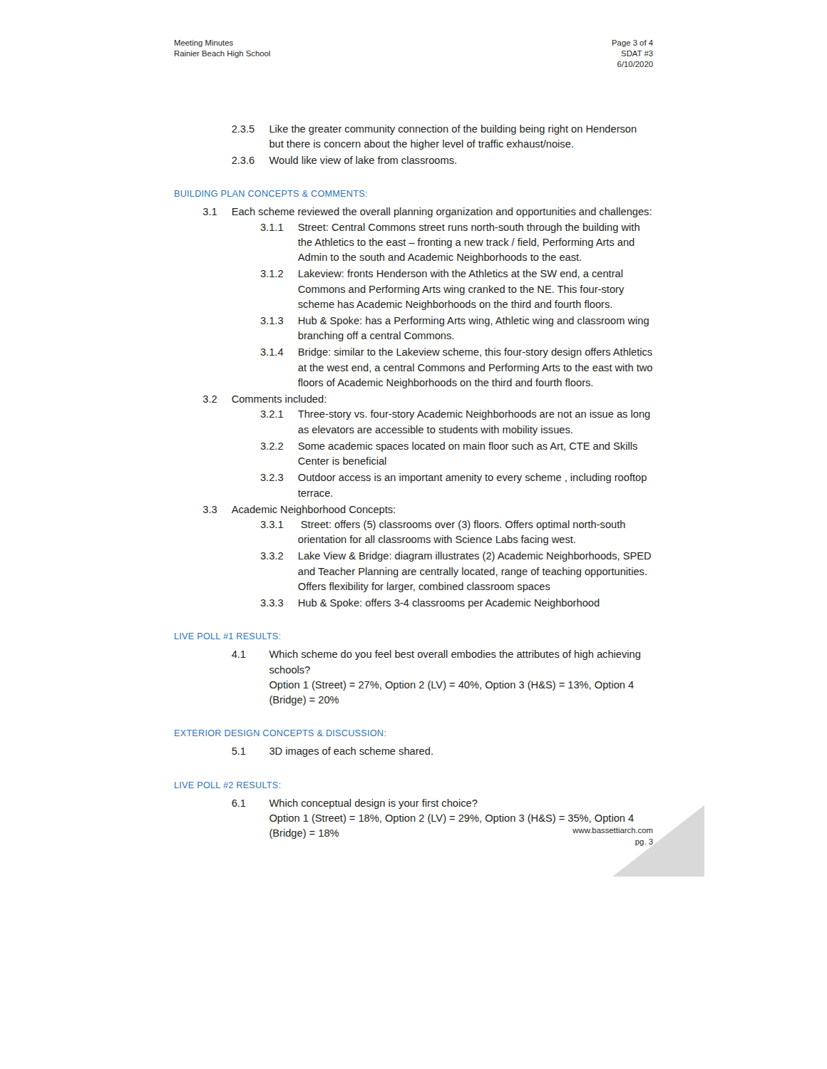Meeting Minutes
Rainier Beach High School
Page 3 of 4
SDAT #3
6/10/2020
2.3.5 Like the greater community connection of the building being right on Henderson but there is concern about the higher level of traffic exhaust/noise.
2.3.6 Would like view of lake from classrooms.
Building Plan Concepts & Comments:
3.1 Each scheme reviewed the overall planning organization and opportunities and challenges:
3.1.1 Street: Central Commons street runs north-south through the building with the Athletics to the east – fronting a new track / field, Performing Arts and Admin to the south and Academic Neighborhoods to the east.
3.1.2 Lakeview: fronts Henderson with the Athletics at the SW end, a central Commons and Performing Arts wing cranked to the NE. This four-story scheme has Academic Neighborhoods on the third and fourth floors.
3.1.3 Hub & Spoke: has a Performing Arts wing, Athletic wing and classroom wing branching off a central Commons.
3.1.4 Bridge: similar to the Lakeview scheme, this four-story design offers Athletics at the west end, a central Commons and Performing Arts to the east with two floors of Academic Neighborhoods on the third and fourth floors.
3.2 Comments included:
3.2.1 Three-story vs. four-story Academic Neighborhoods are not an issue as long as elevators are accessible to students with mobility issues.
3.2.2 Some academic spaces located on main floor such as Art, CTE and Skills Center is beneficial
3.2.3 Outdoor access is an important amenity to every scheme , including rooftop terrace.
3.3 Academic Neighborhood Concepts:
3.3.1 Street: offers (5) classrooms over (3) floors. Offers optimal north-south orientation for all classrooms with Science Labs facing west.
3.3.2 Lake View & Bridge: diagram illustrates (2) Academic Neighborhoods, SPED and Teacher Planning are centrally located, range of teaching opportunities. Offers flexibility for larger, combined classroom spaces
3.3.3 Hub & Spoke: offers 3-4 classrooms per Academic Neighborhood
Live Poll #1 Results:
4.1 Which scheme do you feel best overall embodies the attributes of high achieving schools?
Option 1 (Street) = 27%, Option 2 (LV) = 40%, Option 3 (H&S) = 13%, Option 4 (Bridge) = 20%
Exterior Design Concepts & Discussion:
5.13D images of each scheme shared.
Live Poll #2 Results:
6.1 Which conceptual design is your first choice?
Option 1 (Street) = 18%, Option 2 (LV) = 29%, Option 3 (H&S) = 35%, Option 4 (Bridge) = 18%
www.bassettiarch.com
pg. 3